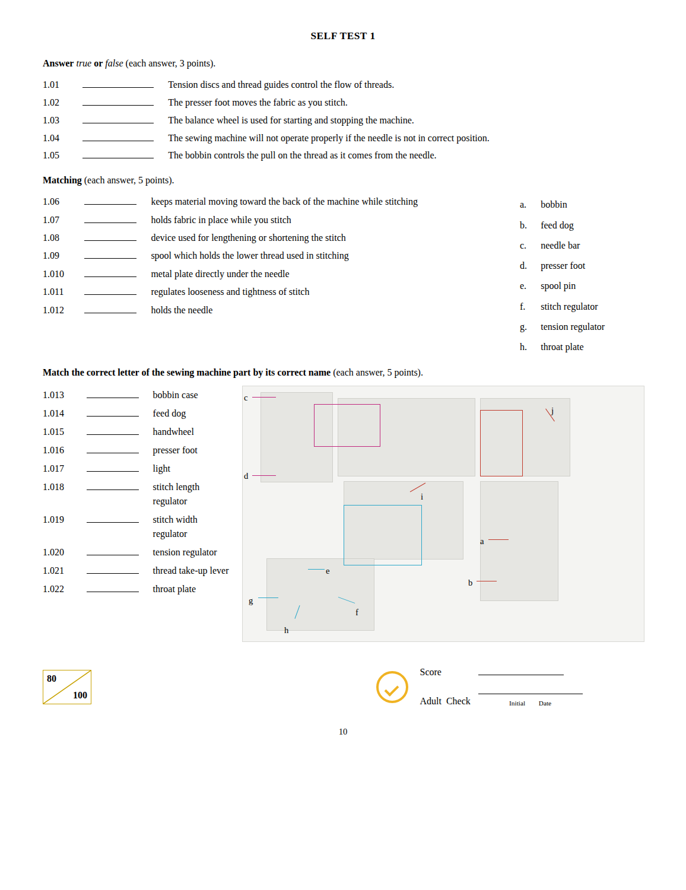SELF TEST 1
Answer true or false (each answer, 3 points).
| 1.01 | | Tension discs and thread guides control the flow of threads. |
| 1.02 | | The presser foot moves the fabric as you stitch. |
| 1.03 | | The balance wheel is used for starting and stopping the machine. |
| 1.04 | | The sewing machine will not operate properly if the needle is not in correct position. |
| 1.05 | | The bobbin controls the pull on the thread as it comes from the needle. |
Matching (each answer, 5 points).
| 1.06 | | keeps material moving toward the back of the machine while stitching |
| 1.07 | | holds fabric in place while you stitch |
| 1.08 | | device used for lengthening or shortening the stitch |
| 1.09 | | spool which holds the lower thread used in stitching |
| 1.010 | | metal plate directly under the needle |
| 1.011 | | regulates looseness and tightness of stitch |
| 1.012 | | holds the needle |
| a. | bobbin |
| b. | feed dog |
| c. | needle bar |
| d. | presser foot |
| e. | spool pin |
| f. | stitch regulator |
| g. | tension regulator |
| h. | throat plate |
Match the correct letter of the sewing machine part by its correct name (each answer, 5 points).
| 1.013 | | bobbin case |
| 1.014 | | feed dog |
| 1.015 | | handwheel |
| 1.016 | | presser foot |
| 1.017 | | light |
| 1.018 | | stitch length regulator |
| 1.019 | | stitch width regulator |
| 1.020 | | tension regulator |
| 1.021 | | thread take-up lever |
| 1.022 | | throat plate |
c
d
i
j
a
b
e
f
g
h
80 100
| Score | |
| Adult Check | Initial Date |
10